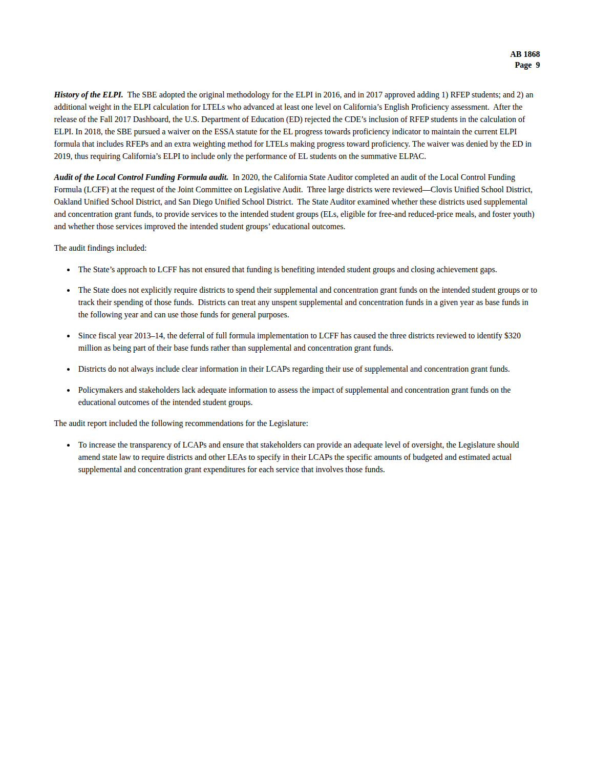AB 1868 Page 9
History of the ELPI. The SBE adopted the original methodology for the ELPI in 2016, and in 2017 approved adding 1) RFEP students; and 2) an additional weight in the ELPI calculation for LTELs who advanced at least one level on California’s English Proficiency assessment. After the release of the Fall 2017 Dashboard, the U.S. Department of Education (ED) rejected the CDE’s inclusion of RFEP students in the calculation of ELPI. In 2018, the SBE pursued a waiver on the ESSA statute for the EL progress towards proficiency indicator to maintain the current ELPI formula that includes RFEPs and an extra weighting method for LTELs making progress toward proficiency. The waiver was denied by the ED in 2019, thus requiring California’s ELPI to include only the performance of EL students on the summative ELPAC.
Audit of the Local Control Funding Formula audit. In 2020, the California State Auditor completed an audit of the Local Control Funding Formula (LCFF) at the request of the Joint Committee on Legislative Audit. Three large districts were reviewed—Clovis Unified School District, Oakland Unified School District, and San Diego Unified School District. The State Auditor examined whether these districts used supplemental and concentration grant funds, to provide services to the intended student groups (ELs, eligible for free-and reduced-price meals, and foster youth) and whether those services improved the intended student groups’ educational outcomes.
The audit findings included:
The State’s approach to LCFF has not ensured that funding is benefiting intended student groups and closing achievement gaps.
The State does not explicitly require districts to spend their supplemental and concentration grant funds on the intended student groups or to track their spending of those funds. Districts can treat any unspent supplemental and concentration funds in a given year as base funds in the following year and can use those funds for general purposes.
Since fiscal year 2013–14, the deferral of full formula implementation to LCFF has caused the three districts reviewed to identify $320 million as being part of their base funds rather than supplemental and concentration grant funds.
Districts do not always include clear information in their LCAPs regarding their use of supplemental and concentration grant funds.
Policymakers and stakeholders lack adequate information to assess the impact of supplemental and concentration grant funds on the educational outcomes of the intended student groups.
The audit report included the following recommendations for the Legislature:
To increase the transparency of LCAPs and ensure that stakeholders can provide an adequate level of oversight, the Legislature should amend state law to require districts and other LEAs to specify in their LCAPs the specific amounts of budgeted and estimated actual supplemental and concentration grant expenditures for each service that involves those funds.